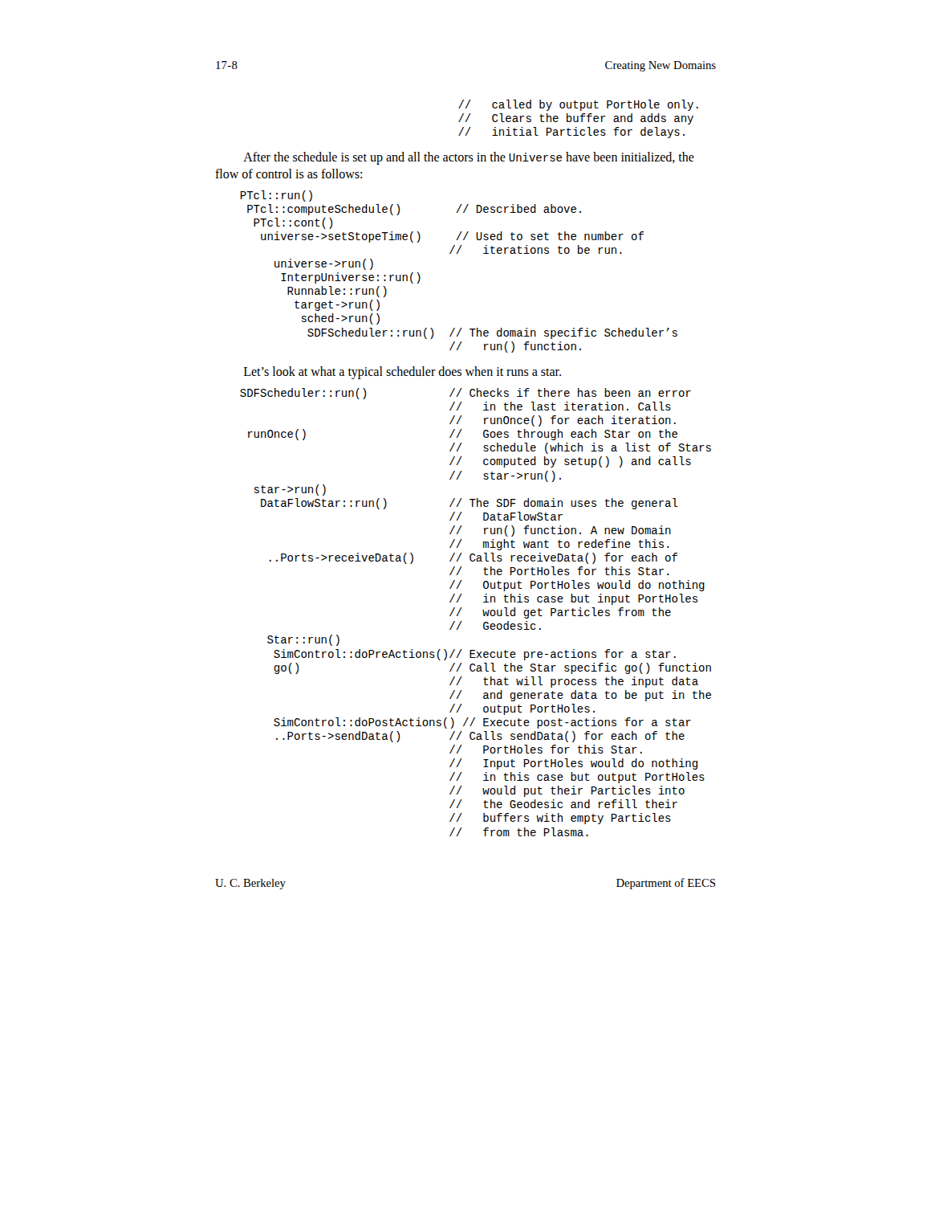17-8 Creating New Domains
                                    //   called by output PortHole only.
                                    //   Clears the buffer and adds any
                                    //   initial Particles for delays.
After the schedule is set up and all the actors in the Universe have been initialized, the flow of control is as follows:
PTcl::run()
 PTcl::computeSchedule()        // Described above.
  PTcl::cont()
   universe->setStopeTime()     // Used to set the number of
                               //   iterations to be run.
     universe->run()
      InterpUniverse::run()
       Runnable::run()
        target->run()
         sched->run()
          SDFScheduler::run()  // The domain specific Scheduler’s
                               //   run() function.
Let’s look at what a typical scheduler does when it runs a star.
SDFScheduler::run()            // Checks if there has been an error
                               //   in the last iteration. Calls
                               //   runOnce() for each iteration.
 runOnce()                     //   Goes through each Star on the
                               //   schedule (which is a list of Stars
                               //   computed by setup() ) and calls
                               //   star->run().
  star->run()
   DataFlowStar::run()         // The SDF domain uses the general
                               //   DataFlowStar
                               //   run() function. A new Domain
                               //   might want to redefine this.
    ..Ports->receiveData()     // Calls receiveData() for each of
                               //   the PortHoles for this Star.
                               //   Output PortHoles would do nothing
                               //   in this case but input PortHoles
                               //   would get Particles from the
                               //   Geodesic.
    Star::run()
     SimControl::doPreActions()// Execute pre-actions for a star.
     go()                      // Call the Star specific go() function
                               //   that will process the input data
                               //   and generate data to be put in the
                               //   output PortHoles.
     SimControl::doPostActions() // Execute post-actions for a star
     ..Ports->sendData()       // Calls sendData() for each of the
                               //   PortHoles for this Star.
                               //   Input PortHoles would do nothing
                               //   in this case but output PortHoles
                               //   would put their Particles into
                               //   the Geodesic and refill their
                               //   buffers with empty Particles
                               //   from the Plasma.
U. C. Berkeley Department of EECS